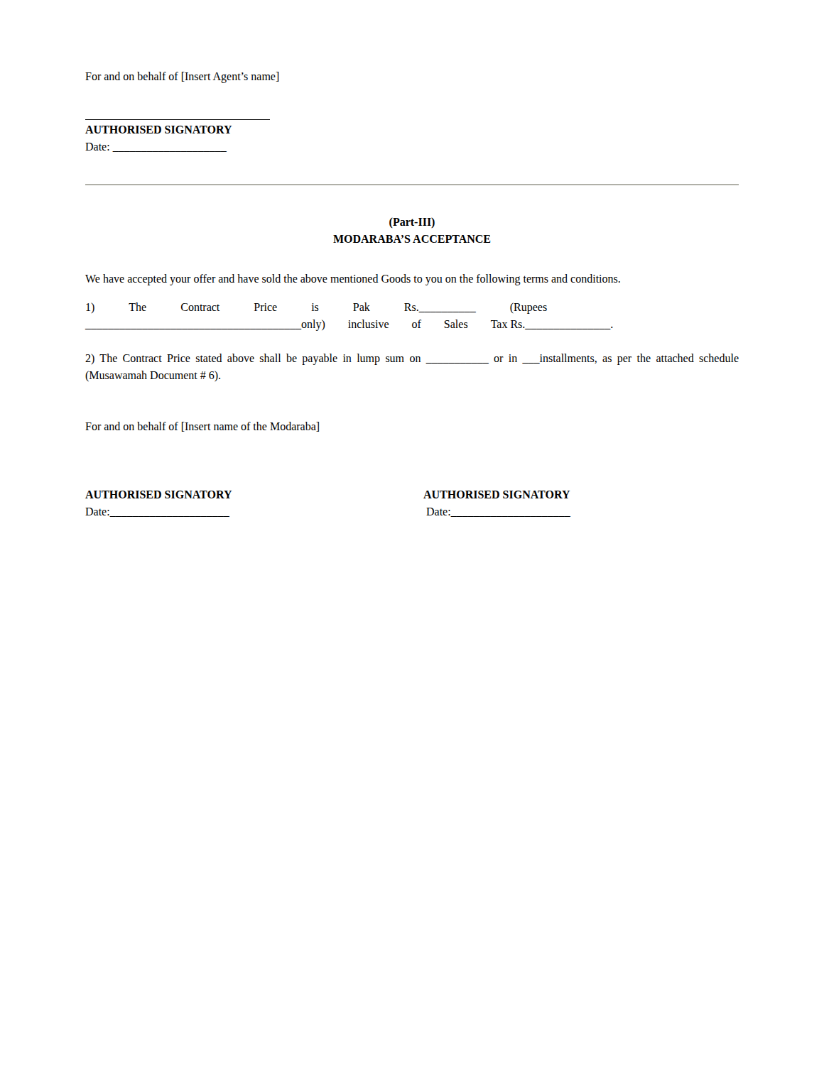For and on behalf of [Insert Agent’s name]
AUTHORISED SIGNATORY
Date: ____________________
(Part-III)
MODARABA’S ACCEPTANCE
We have accepted your offer and have sold the above mentioned Goods to you on the following terms and conditions.
1)   The   Contract   Price   is   Pak   Rs.__________   (Rupees ______________________________________only)  inclusive  of  Sales  Tax Rs._______________.
2) The Contract Price stated above shall be payable in lump sum on ___________ or in ___installments, as per the attached schedule (Musawamah Document # 6).
For and on behalf of [Insert name of the Modaraba]
| AUTHORISED SIGNATORY Date:_____________________ | AUTHORISED SIGNATORY Date:_____________________ |